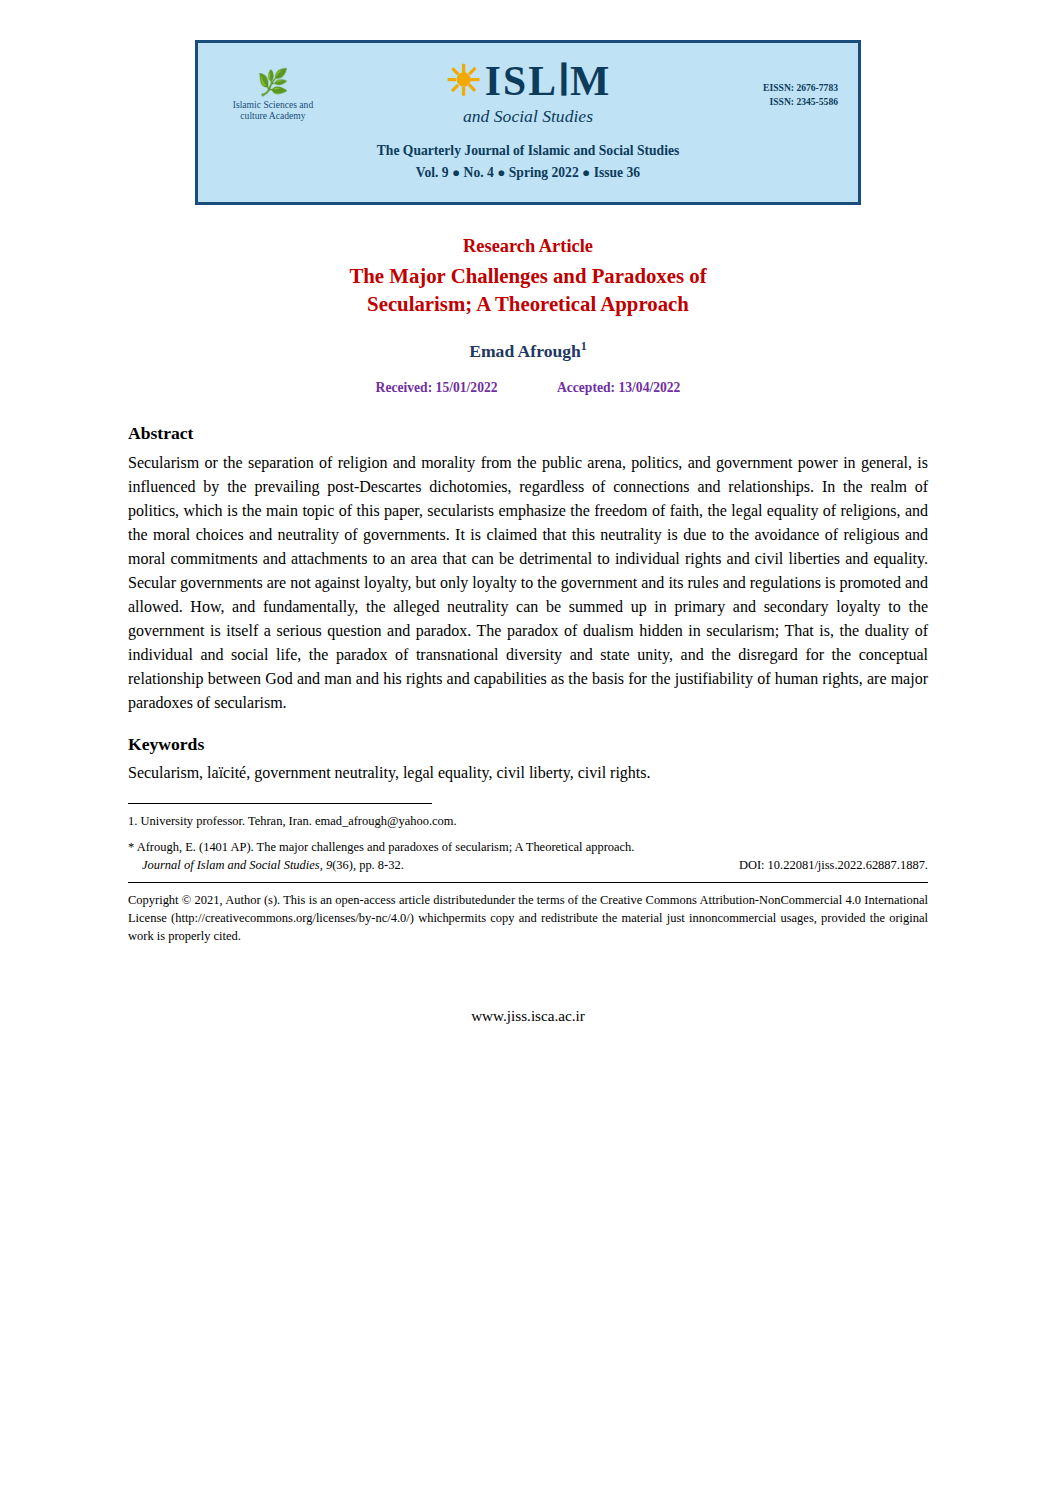🌿 Islamic Sciences and
culture Academy
☀ISLاM
and Social Studies
EISSN: 2676-7783
ISSN: 2345-5586
The Quarterly Journal of Islamic and Social Studies
Vol. 9 ● No. 4 ● Spring 2022 ● Issue 36
Research Article
The Major Challenges and Paradoxes of
Secularism; A Theoretical Approach
Emad Afrough1
Received: 15/01/2022 Accepted: 13/04/2022
Abstract
Secularism or the separation of religion and morality from the public arena, politics, and government power in general, is influenced by the prevailing post-Descartes dichotomies, regardless of connections and relationships. In the realm of politics, which is the main topic of this paper, secularists emphasize the freedom of faith, the legal equality of religions, and the moral choices and neutrality of governments. It is claimed that this neutrality is due to the avoidance of religious and moral commitments and attachments to an area that can be detrimental to individual rights and civil liberties and equality. Secular governments are not against loyalty, but only loyalty to the government and its rules and regulations is promoted and allowed. How, and fundamentally, the alleged neutrality can be summed up in primary and secondary loyalty to the government is itself a serious question and paradox. The paradox of dualism hidden in secularism; That is, the duality of individual and social life, the paradox of transnational diversity and state unity, and the disregard for the conceptual relationship between God and man and his rights and capabilities as the basis for the justifiability of human rights, are major paradoxes of secularism.
Keywords
Secularism, laïcité, government neutrality, legal equality, civil liberty, civil rights.
1. University professor. Tehran, Iran. emad_afrough@yahoo.com.
* Afrough, E. (1401 AP). The major challenges and paradoxes of secularism; A Theoretical approach. Journal of Islam and Social Studies, 9(36), pp. 8-32. DOI: 10.22081/jiss.2022.62887.1887.
Copyright © 2021, Author (s). This is an open-access article distributedunder the terms of the Creative Commons Attribution-NonCommercial 4.0 International License (http://creativecommons.org/licenses/by-nc/4.0/) whichpermits copy and redistribute the material just innoncommercial usages, provided the original work is properly cited.
www.jiss.isca.ac.ir